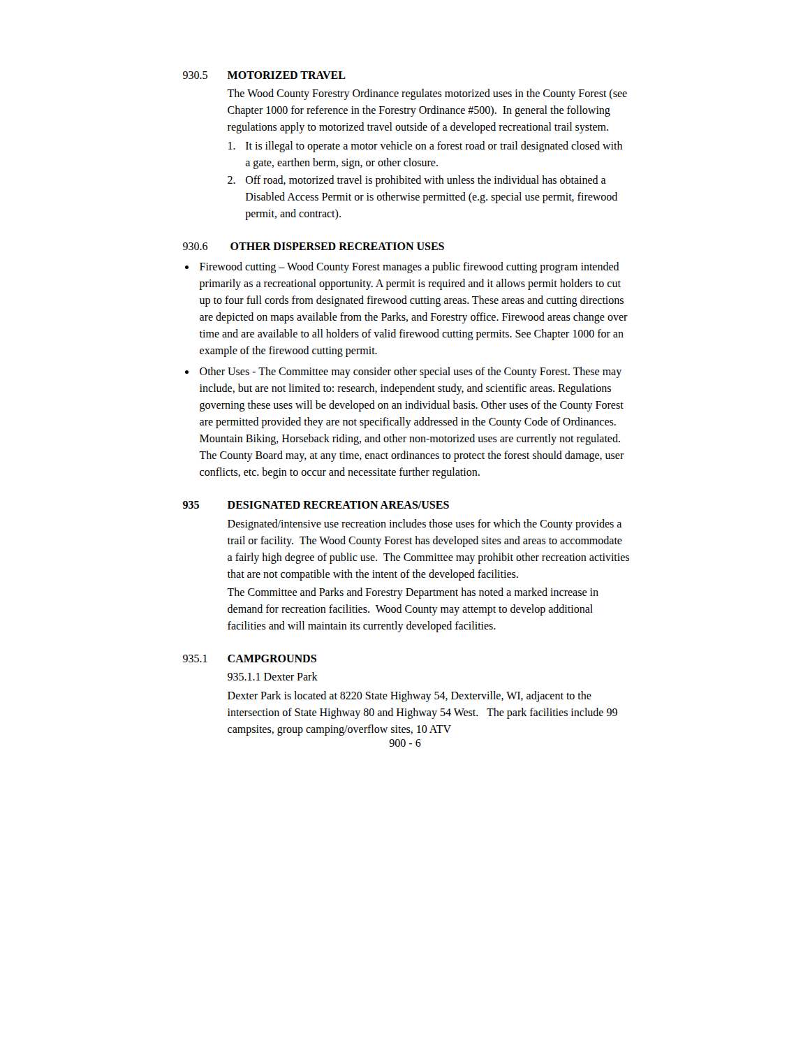930.5
MOTORIZED TRAVEL
The Wood County Forestry Ordinance regulates motorized uses in the County Forest (see Chapter 1000 for reference in the Forestry Ordinance #500). In general the following regulations apply to motorized travel outside of a developed recreational trail system.
1. It is illegal to operate a motor vehicle on a forest road or trail designated closed with a gate, earthen berm, sign, or other closure.
2. Off road, motorized travel is prohibited with unless the individual has obtained a Disabled Access Permit or is otherwise permitted (e.g. special use permit, firewood permit, and contract).
930.6
OTHER DISPERSED RECREATION USES
Firewood cutting – Wood County Forest manages a public firewood cutting program intended primarily as a recreational opportunity. A permit is required and it allows permit holders to cut up to four full cords from designated firewood cutting areas. These areas and cutting directions are depicted on maps available from the Parks, and Forestry office. Firewood areas change over time and are available to all holders of valid firewood cutting permits. See Chapter 1000 for an example of the firewood cutting permit.
Other Uses - The Committee may consider other special uses of the County Forest. These may include, but are not limited to: research, independent study, and scientific areas. Regulations governing these uses will be developed on an individual basis. Other uses of the County Forest are permitted provided they are not specifically addressed in the County Code of Ordinances. Mountain Biking, Horseback riding, and other non-motorized uses are currently not regulated. The County Board may, at any time, enact ordinances to protect the forest should damage, user conflicts, etc. begin to occur and necessitate further regulation.
935
DESIGNATED RECREATION AREAS/USES
Designated/intensive use recreation includes those uses for which the County provides a trail or facility. The Wood County Forest has developed sites and areas to accommodate a fairly high degree of public use. The Committee may prohibit other recreation activities that are not compatible with the intent of the developed facilities.
The Committee and Parks and Forestry Department has noted a marked increase in demand for recreation facilities. Wood County may attempt to develop additional facilities and will maintain its currently developed facilities.
935.1
CAMPGROUNDS
935.1.1 Dexter Park
Dexter Park is located at 8220 State Highway 54, Dexterville, WI, adjacent to the intersection of State Highway 80 and Highway 54 West. The park facilities include 99 campsites, group camping/overflow sites, 10 ATV
900 - 6